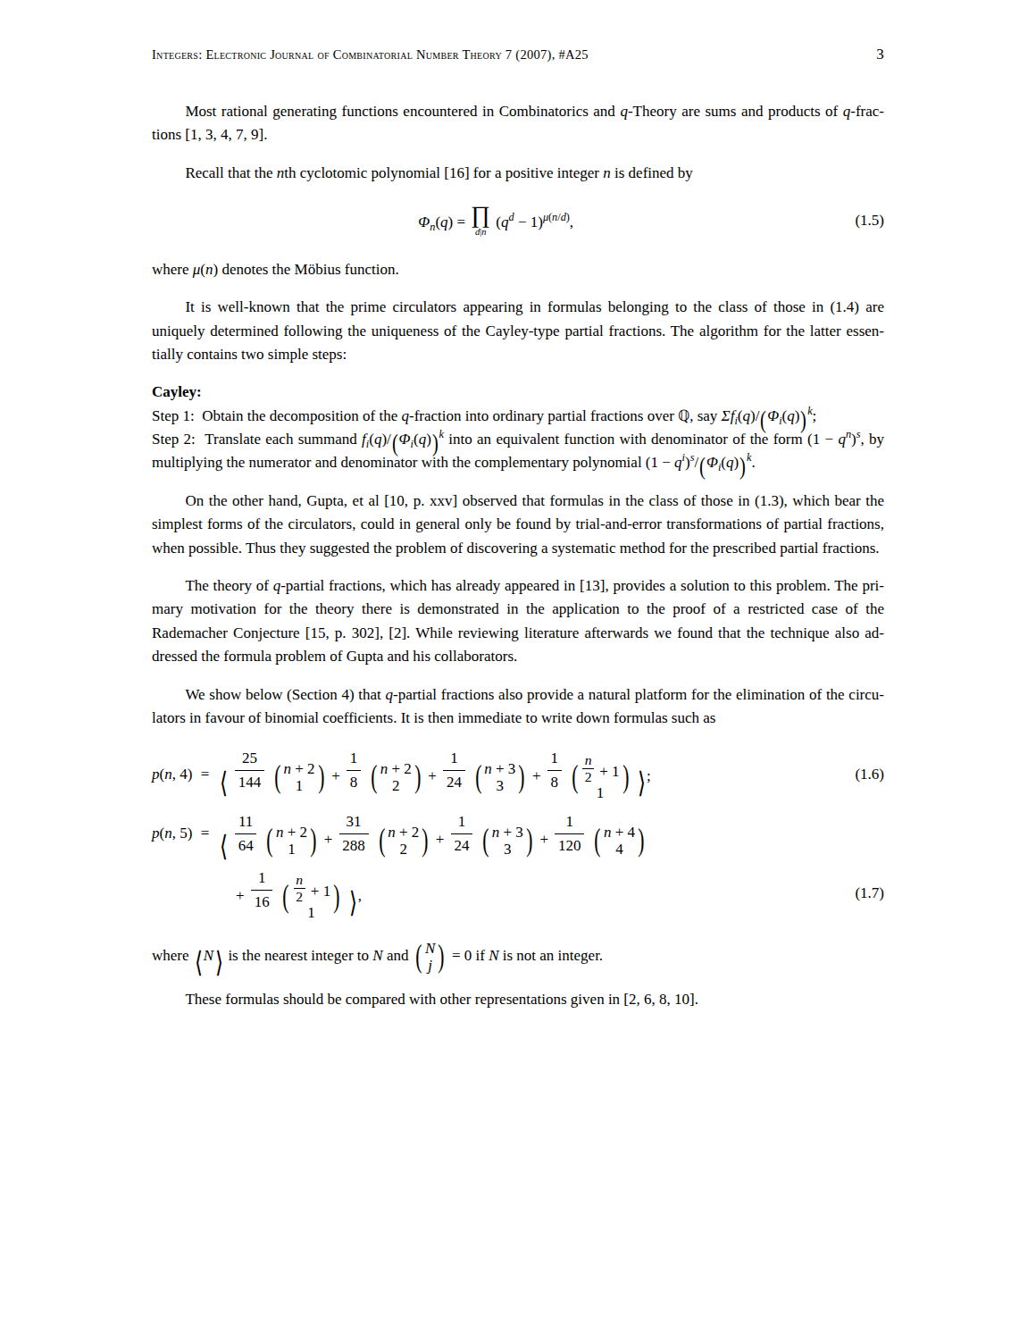Integers: Electronic Journal of Combinatorial Number Theory 7 (2007), #A25 3
Most rational generating functions encountered in Combinatorics and q-Theory are sums and products of q-fractions [1, 3, 4, 7, 9].
Recall that the nth cyclotomic polynomial [16] for a positive integer n is defined by
Φn(q) = ∏d|n (qd − 1)μ(n/d),
(1.5)
where μ(n) denotes the Möbius function.
It is well-known that the prime circulators appearing in formulas belonging to the class of those in (1.4) are uniquely determined following the uniqueness of the Cayley-type partial fractions. The algorithm for the latter essentially contains two simple steps:
Cayley:
Step 1: Obtain the decomposition of the q-fraction into ordinary partial fractions over ℚ, say Σfi(q)/(Φi(q))k;
Step 2: Translate each summand fi(q)/(Φi(q))k into an equivalent function with denominator of the form (1 − qn)s, by multiplying the numerator and denominator with the complementary polynomial (1 − qi)s/(Φi(q))k.
On the other hand, Gupta, et al [10, p. xxv] observed that formulas in the class of those in (1.3), which bear the simplest forms of the circulators, could in general only be found by trial-and-error transformations of partial fractions, when possible. Thus they suggested the problem of discovering a systematic method for the prescribed partial fractions.
The theory of q-partial fractions, which has already appeared in [13], provides a solution to this problem. The primary motivation for the theory there is demonstrated in the application to the proof of a restricted case of the Rademacher Conjecture [15, p. 302], [2]. While reviewing literature afterwards we found that the technique also addressed the formula problem of Gupta and his collaborators.
We show below (Section 4) that q-partial fractions also provide a natural platform for the elimination of the circulators in favour of binomial coefficients. It is then immediate to write down formulas such as
p(n, 4)
=
⟨ 25144 (n + 21) + 18 (n + 22) + 124 (n + 33) + 18 (n 2 + 11) ⟩;
(1.6)
p(n, 5)
=
⟨ 1164 (n + 21) + 31288 (n + 22) + 124 (n + 33) + 1120 (n + 44)
+ 116 (n 2 + 11) ⟩,
(1.7)
where ⟨N⟩ is the nearest integer to N and (Nj) = 0 if N is not an integer.
These formulas should be compared with other representations given in [2, 6, 8, 10].